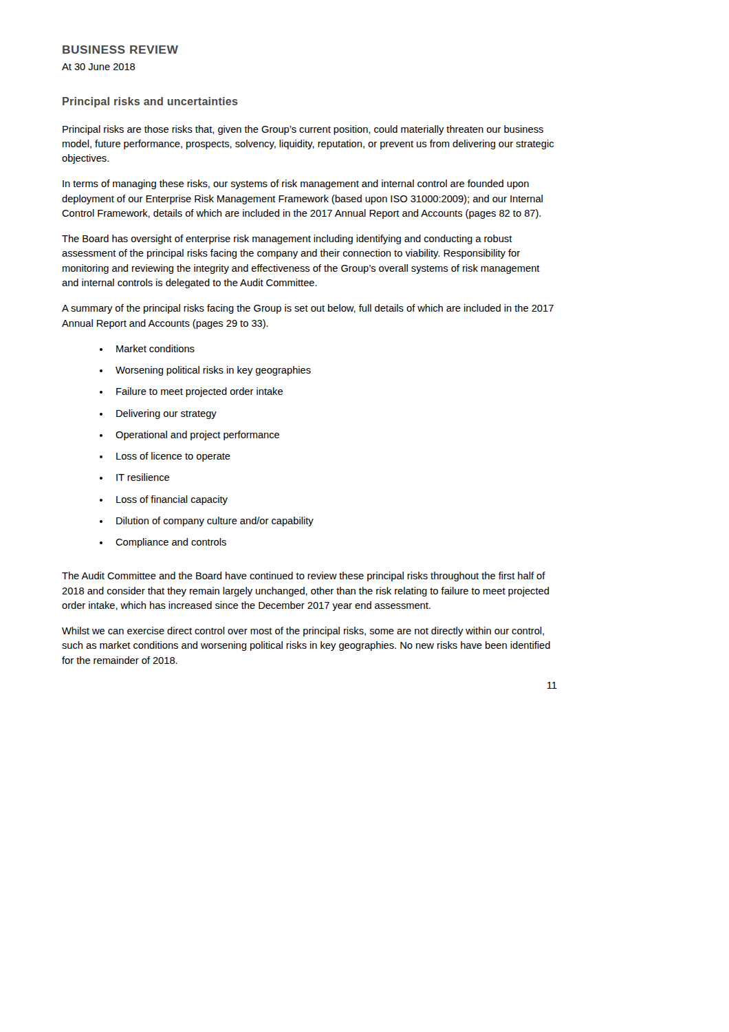BUSINESS REVIEW
At 30 June 2018
Principal risks and uncertainties
Principal risks are those risks that, given the Group’s current position, could materially threaten our business model, future performance, prospects, solvency, liquidity, reputation, or prevent us from delivering our strategic objectives.
In terms of managing these risks, our systems of risk management and internal control are founded upon deployment of our Enterprise Risk Management Framework (based upon ISO 31000:2009); and our Internal Control Framework, details of which are included in the 2017 Annual Report and Accounts (pages 82 to 87).
The Board has oversight of enterprise risk management including identifying and conducting a robust assessment of the principal risks facing the company and their connection to viability. Responsibility for monitoring and reviewing the integrity and effectiveness of the Group’s overall systems of risk management and internal controls is delegated to the Audit Committee.
A summary of the principal risks facing the Group is set out below, full details of which are included in the 2017 Annual Report and Accounts (pages 29 to 33).
Market conditions
Worsening political risks in key geographies
Failure to meet projected order intake
Delivering our strategy
Operational and project performance
Loss of licence to operate
IT resilience
Loss of financial capacity
Dilution of company culture and/or capability
Compliance and controls
The Audit Committee and the Board have continued to review these principal risks throughout the first half of 2018 and consider that they remain largely unchanged, other than the risk relating to failure to meet projected order intake, which has increased since the December 2017 year end assessment.
Whilst we can exercise direct control over most of the principal risks, some are not directly within our control, such as market conditions and worsening political risks in key geographies. No new risks have been identified for the remainder of 2018.
11